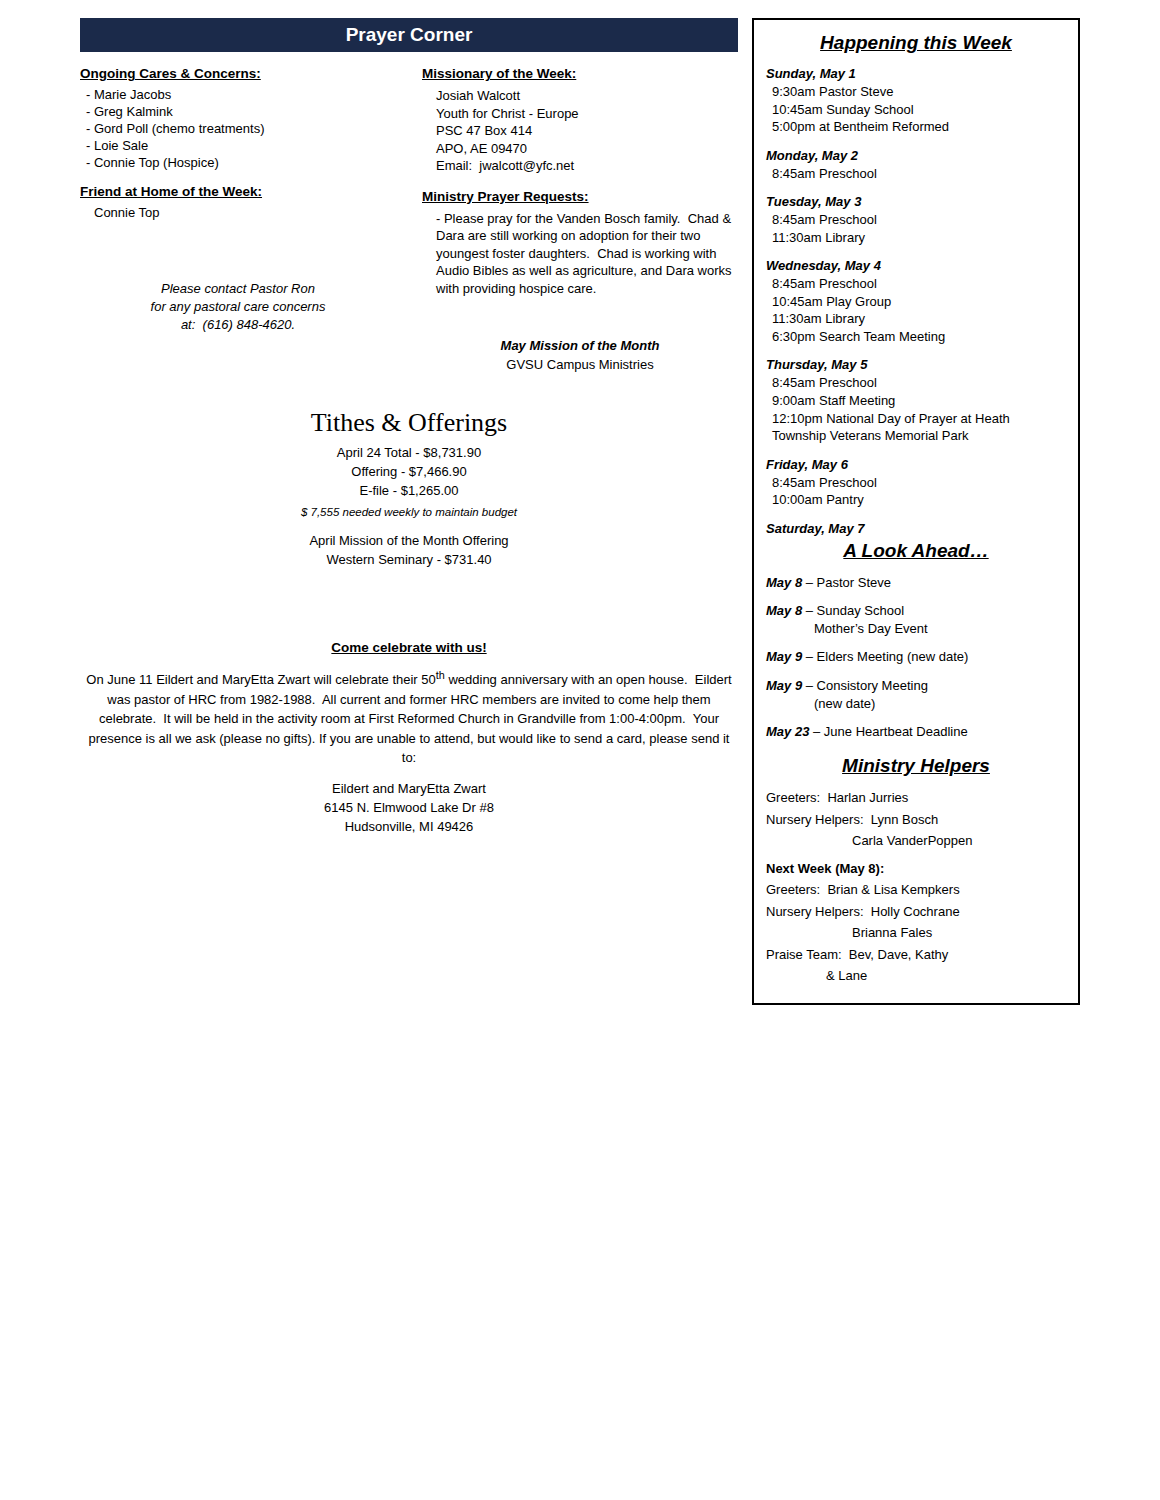Prayer Corner
Ongoing Cares & Concerns:
Marie Jacobs
Greg Kalmink
Gord Poll (chemo treatments)
Loie Sale
Connie Top (Hospice)
Friend at Home of the Week:
Connie Top
Please contact Pastor Ron
for any pastoral care concerns
at: (616) 848-4620.
Missionary of the Week:
Josiah Walcott
Youth for Christ - Europe
PSC 47 Box 414
APO, AE 09470
Email: jwalcott@yfc.net
Ministry Prayer Requests:
Please pray for the Vanden Bosch family. Chad & Dara are still working on adoption for their two youngest foster daughters. Chad is working with Audio Bibles as well as agriculture, and Dara works with providing hospice care.
May Mission of the Month
GVSU Campus Ministries
Tithes & Offerings
April 24 Total - $8,731.90
Offering - $7,466.90
E-file - $1,265.00
$ 7,555 needed weekly to maintain budget
April Mission of the Month Offering
Western Seminary - $731.40
Come celebrate with us!
On June 11 Eildert and MaryEtta Zwart will celebrate their 50th wedding anniversary with an open house. Eildert was pastor of HRC from 1982-1988. All current and former HRC members are invited to come help them celebrate. It will be held in the activity room at First Reformed Church in Grandville from 1:00-4:00pm. Your presence is all we ask (please no gifts). If you are unable to attend, but would like to send a card, please send it to:
Eildert and MaryEtta Zwart
6145 N. Elmwood Lake Dr #8
Hudsonville, MI 49426
Happening this Week
Sunday, May 1
9:30am Pastor Steve
10:45am Sunday School
5:00pm at Bentheim Reformed
Monday, May 2
8:45am Preschool
Tuesday, May 3
8:45am Preschool
11:30am Library
Wednesday, May 4
8:45am Preschool
10:45am Play Group
11:30am Library
6:30pm Search Team Meeting
Thursday, May 5
8:45am Preschool
9:00am Staff Meeting
12:10pm National Day of Prayer at Heath Township Veterans Memorial Park
Friday, May 6
8:45am Preschool
10:00am Pantry
Saturday, May 7
A Look Ahead…
May 8 – Pastor Steve
May 8 – Sunday School Mother’s Day Event
May 9 – Elders Meeting (new date)
May 9 – Consistory Meeting (new date)
May 23 – June Heartbeat Deadline
Ministry Helpers
Greeters: Harlan Jurries
Nursery Helpers: Lynn Bosch
Carla VanderPoppen
Next Week (May 8):
Greeters: Brian & Lisa Kempkers
Nursery Helpers: Holly Cochrane
Brianna Fales
Praise Team: Bev, Dave, Kathy
& Lane